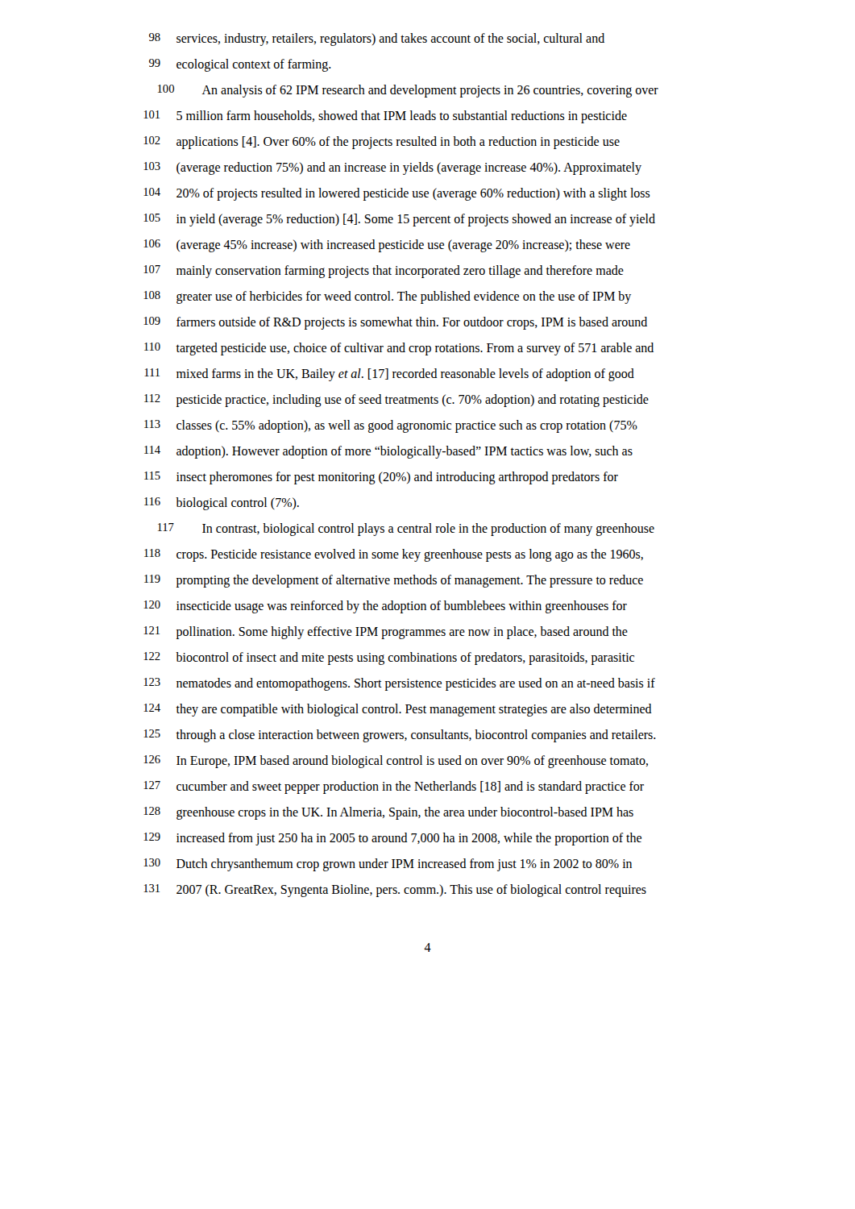services, industry, retailers, regulators) and takes account of the social, cultural and
ecological context of farming.
An analysis of 62 IPM research and development projects in 26 countries, covering over
5 million farm households, showed that IPM leads to substantial reductions in pesticide
applications [4]. Over 60% of the projects resulted in both a reduction in pesticide use
(average reduction 75%) and an increase in yields (average increase 40%). Approximately
20% of projects resulted in lowered pesticide use (average 60% reduction) with a slight loss
in yield (average 5% reduction) [4]. Some 15 percent of projects showed an increase of yield
(average 45% increase) with increased pesticide use (average 20% increase); these were
mainly conservation farming projects that incorporated zero tillage and therefore made
greater use of herbicides for weed control. The published evidence on the use of IPM by
farmers outside of R&D projects is somewhat thin. For outdoor crops, IPM is based around
targeted pesticide use, choice of cultivar and crop rotations. From a survey of 571 arable and
mixed farms in the UK, Bailey et al. [17] recorded reasonable levels of adoption of good
pesticide practice, including use of seed treatments (c. 70% adoption) and rotating pesticide
classes (c. 55% adoption), as well as good agronomic practice such as crop rotation (75%
adoption). However adoption of more “biologically-based” IPM tactics was low, such as
insect pheromones for pest monitoring (20%) and introducing arthropod predators for
biological control (7%).
In contrast, biological control plays a central role in the production of many greenhouse
crops. Pesticide resistance evolved in some key greenhouse pests as long ago as the 1960s,
prompting the development of alternative methods of management. The pressure to reduce
insecticide usage was reinforced by the adoption of bumblebees within greenhouses for
pollination. Some highly effective IPM programmes are now in place, based around the
biocontrol of insect and mite pests using combinations of predators, parasitoids, parasitic
nematodes and entomopathogens. Short persistence pesticides are used on an at-need basis if
they are compatible with biological control. Pest management strategies are also determined
through a close interaction between growers, consultants, biocontrol companies and retailers.
In Europe, IPM based around biological control is used on over 90% of greenhouse tomato,
cucumber and sweet pepper production in the Netherlands [18] and is standard practice for
greenhouse crops in the UK. In Almeria, Spain, the area under biocontrol-based IPM has
increased from just 250 ha in 2005 to around 7,000 ha in 2008, while the proportion of the
Dutch chrysanthemum crop grown under IPM increased from just 1% in 2002 to 80% in
2007 (R. GreatRex, Syngenta Bioline, pers. comm.). This use of biological control requires
4